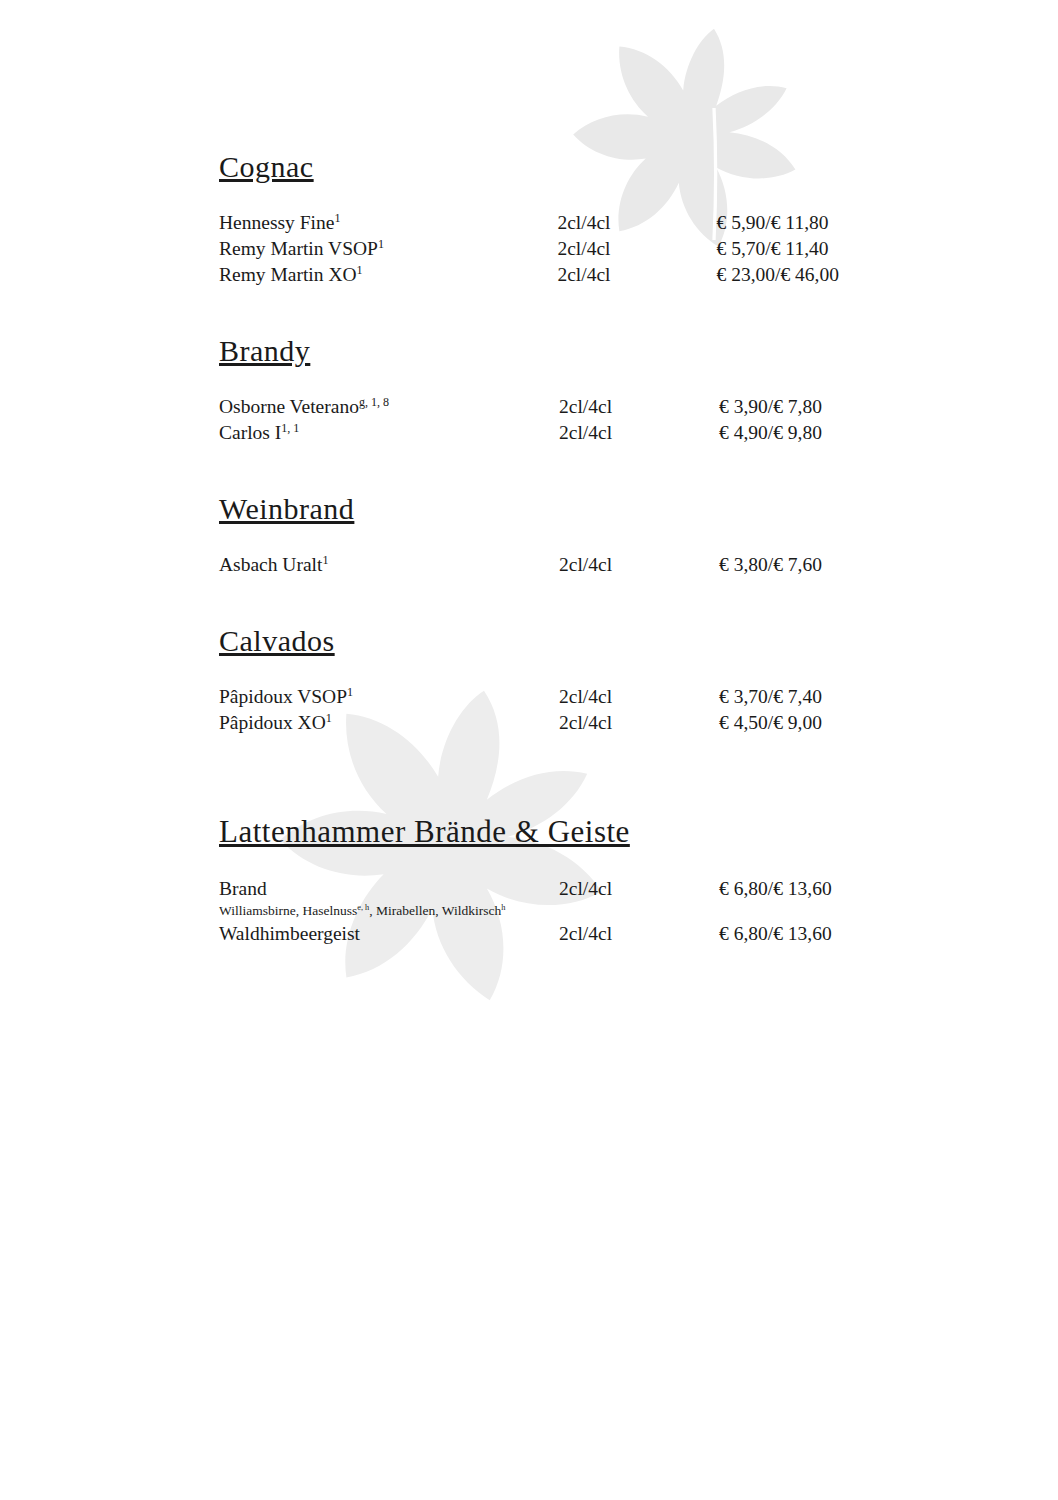Cognac
| Hennessy Fine 1 | 2cl/4cl | € 5,90/€ 11,80 |
| Remy Martin VSOP 1 | 2cl/4cl | € 5,70/€ 11,40 |
| Remy Martin XO 1 | 2cl/4cl | € 23,00/€ 46,00 |
Brandy
| Osborne Veterano g, 1, 8 | 2cl/4cl | € 3,90/€ 7,80 |
| Carlos I 1, 1 | 2cl/4cl | € 4,90/€ 9,80 |
Weinbrand
| Asbach Uralt 1 | 2cl/4cl | € 3,80/€ 7,60 |
Calvados
| Pâpidoux VSOP 1 | 2cl/4cl | € 3,70/€ 7,40 |
| Pâpidoux XO 1 | 2cl/4cl | € 4,50/€ 9,00 |
Lattenhammer Brände & Geiste
| Brand | 2cl/4cl | € 6,80/€ 13,60 |
| Williamsbirne, Haselnuss e, h , Mirabellen, Wildkirsch h |
| Waldhimbeergeist | 2cl/4cl | € 6,80/€ 13,60 |